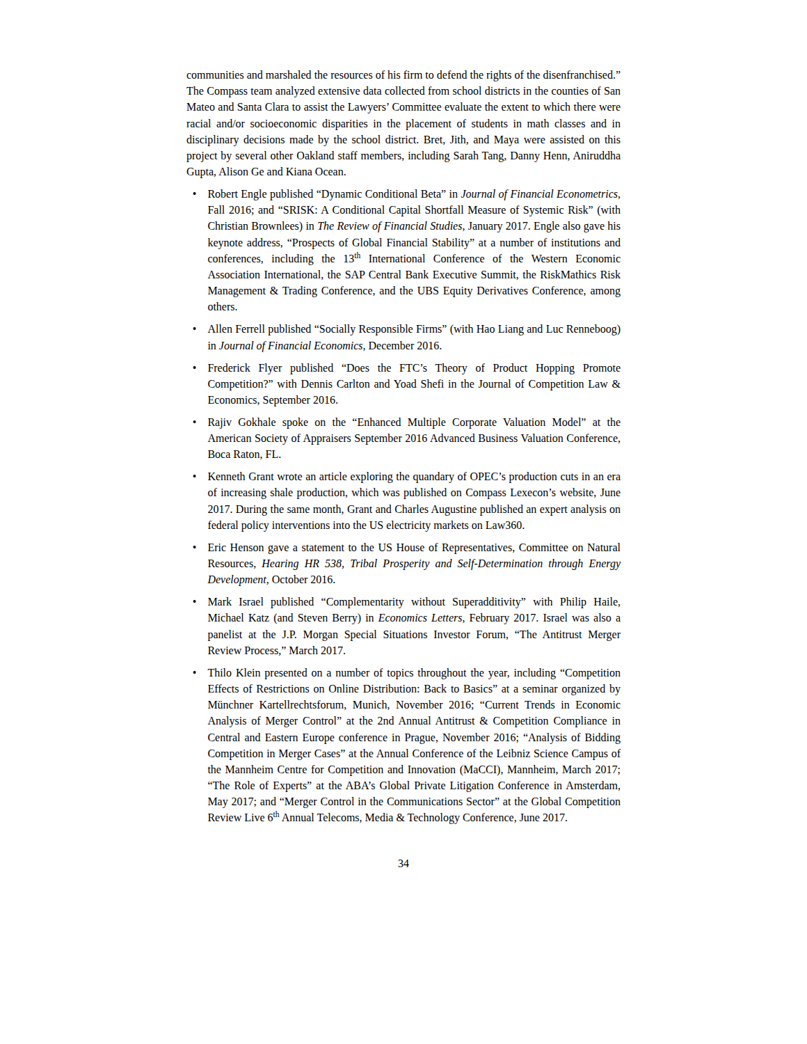communities and marshaled the resources of his firm to defend the rights of the disenfranchised.” The Compass team analyzed extensive data collected from school districts in the counties of San Mateo and Santa Clara to assist the Lawyers’ Committee evaluate the extent to which there were racial and/or socioeconomic disparities in the placement of students in math classes and in disciplinary decisions made by the school district. Bret, Jith, and Maya were assisted on this project by several other Oakland staff members, including Sarah Tang, Danny Henn, Aniruddha Gupta, Alison Ge and Kiana Ocean.
Robert Engle published “Dynamic Conditional Beta” in Journal of Financial Econometrics, Fall 2016; and “SRISK: A Conditional Capital Shortfall Measure of Systemic Risk” (with Christian Brownlees) in The Review of Financial Studies, January 2017. Engle also gave his keynote address, “Prospects of Global Financial Stability” at a number of institutions and conferences, including the 13th International Conference of the Western Economic Association International, the SAP Central Bank Executive Summit, the RiskMathics Risk Management & Trading Conference, and the UBS Equity Derivatives Conference, among others.
Allen Ferrell published “Socially Responsible Firms” (with Hao Liang and Luc Renneboog) in Journal of Financial Economics, December 2016.
Frederick Flyer published “Does the FTC’s Theory of Product Hopping Promote Competition?” with Dennis Carlton and Yoad Shefi in the Journal of Competition Law & Economics, September 2016.
Rajiv Gokhale spoke on the “Enhanced Multiple Corporate Valuation Model” at the American Society of Appraisers September 2016 Advanced Business Valuation Conference, Boca Raton, FL.
Kenneth Grant wrote an article exploring the quandary of OPEC’s production cuts in an era of increasing shale production, which was published on Compass Lexecon’s website, June 2017. During the same month, Grant and Charles Augustine published an expert analysis on federal policy interventions into the US electricity markets on Law360.
Eric Henson gave a statement to the US House of Representatives, Committee on Natural Resources, Hearing HR 538, Tribal Prosperity and Self-Determination through Energy Development, October 2016.
Mark Israel published “Complementarity without Superadditivity” with Philip Haile, Michael Katz (and Steven Berry) in Economics Letters, February 2017. Israel was also a panelist at the J.P. Morgan Special Situations Investor Forum, “The Antitrust Merger Review Process,” March 2017.
Thilo Klein presented on a number of topics throughout the year, including “Competition Effects of Restrictions on Online Distribution: Back to Basics” at a seminar organized by Münchner Kartellrechtsforum, Munich, November 2016; “Current Trends in Economic Analysis of Merger Control” at the 2nd Annual Antitrust & Competition Compliance in Central and Eastern Europe conference in Prague, November 2016; “Analysis of Bidding Competition in Merger Cases” at the Annual Conference of the Leibniz Science Campus of the Mannheim Centre for Competition and Innovation (MaCCI), Mannheim, March 2017; “The Role of Experts” at the ABA’s Global Private Litigation Conference in Amsterdam, May 2017; and “Merger Control in the Communications Sector” at the Global Competition Review Live 6th Annual Telecoms, Media & Technology Conference, June 2017.
34